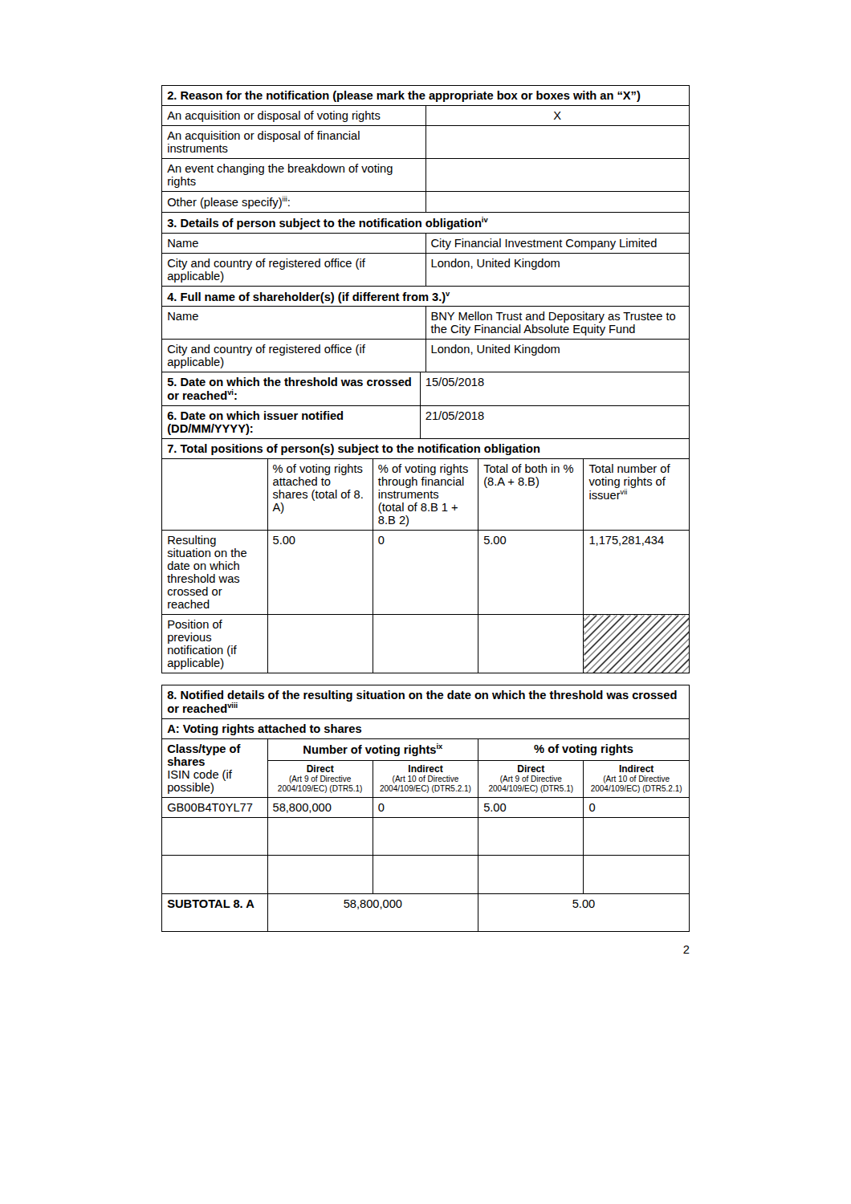| 2. Reason for the notification (please mark the appropriate box or boxes with an “X”) |
| An acquisition or disposal of voting rights | X |
| An acquisition or disposal of financial instruments | |
| An event changing the breakdown of voting rights | |
| Other (please specify) iii : | |
| 3. Details of person subject to the notification obligation iv |
| Name | City Financial Investment Company Limited |
| City and country of registered office (if applicable) | London, United Kingdom |
| 4. Full name of shareholder(s) (if different from 3.) v |
| Name | BNY Mellon Trust and Depositary as Trustee to the City Financial Absolute Equity Fund |
| City and country of registered office (if applicable) | London, United Kingdom |
| 5. Date on which the threshold was crossed or reached vi : | 15/05/2018 |
| 6. Date on which issuer notified (DD/MM/YYYY): | 21/05/2018 |
| 7. Total positions of person(s) subject to the notification obligation |
| | % of voting rights attached to shares (total of 8. A) | % of voting rights through financial instruments (total of 8.B 1 + 8.B 2) | Total of both in % (8.A + 8.B) | Total number of voting rights of issuer vii |
| Resulting situation on the date on which threshold was crossed or reached | 5.00 | 0 | 5.00 | 1,175,281,434 |
| Position of previous notification (if applicable) | | | | |
| 8. Notified details of the resulting situation on the date on which the threshold was crossed or reached viii |
| A: Voting rights attached to shares |
| Class/type of shares ISIN code (if possible) | Number of voting rights ix | % of voting rights |
| Direct (Art 9 of Directive 2004/109/EC) (DTR5.1) | Indirect (Art 10 of Directive 2004/109/EC) (DTR5.2.1) | Direct (Art 9 of Directive 2004/109/EC) (DTR5.1) | Indirect (Art 10 of Directive 2004/109/EC) (DTR5.2.1) |
| GB00B4T0YL77 | 58,800,000 | 0 | 5.00 | 0 |
| SUBTOTAL 8. A | 58,800,000 | 5.00 |
2